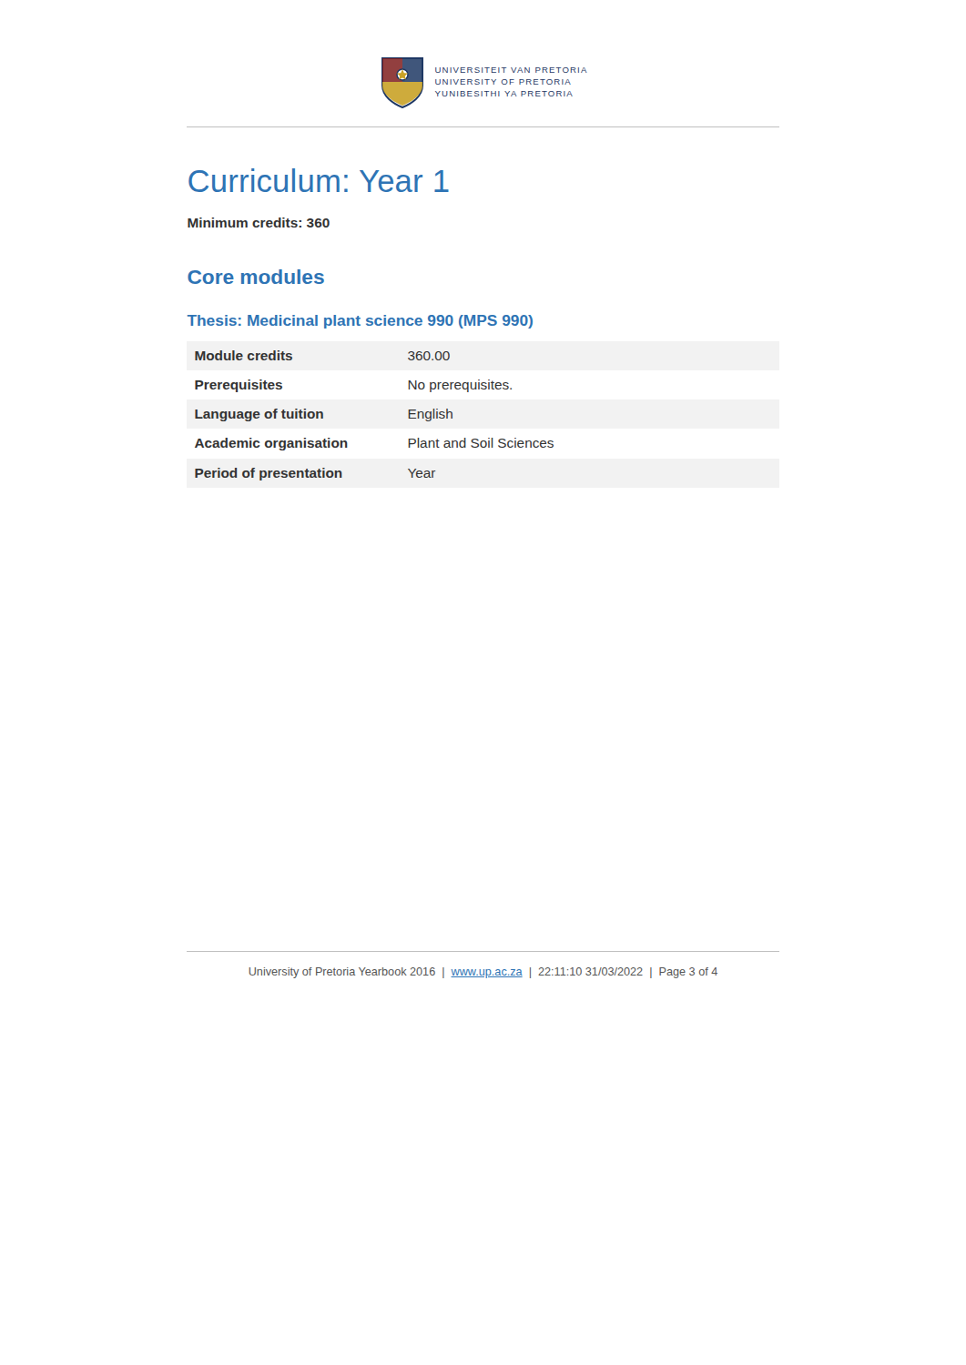Universiteit van Pretoria
University of Pretoria
Yunibesithi ya Pretoria
Curriculum: Year 1
Minimum credits: 360
Core modules
Thesis: Medicinal plant science 990 (MPS 990)
| Module credits | 360.00 |
| Prerequisites | No prerequisites. |
| Language of tuition | English |
| Academic organisation | Plant and Soil Sciences |
| Period of presentation | Year |
University of Pretoria Yearbook 2016 | www.up.ac.za | 22:11:10 31/03/2022 | Page 3 of 4